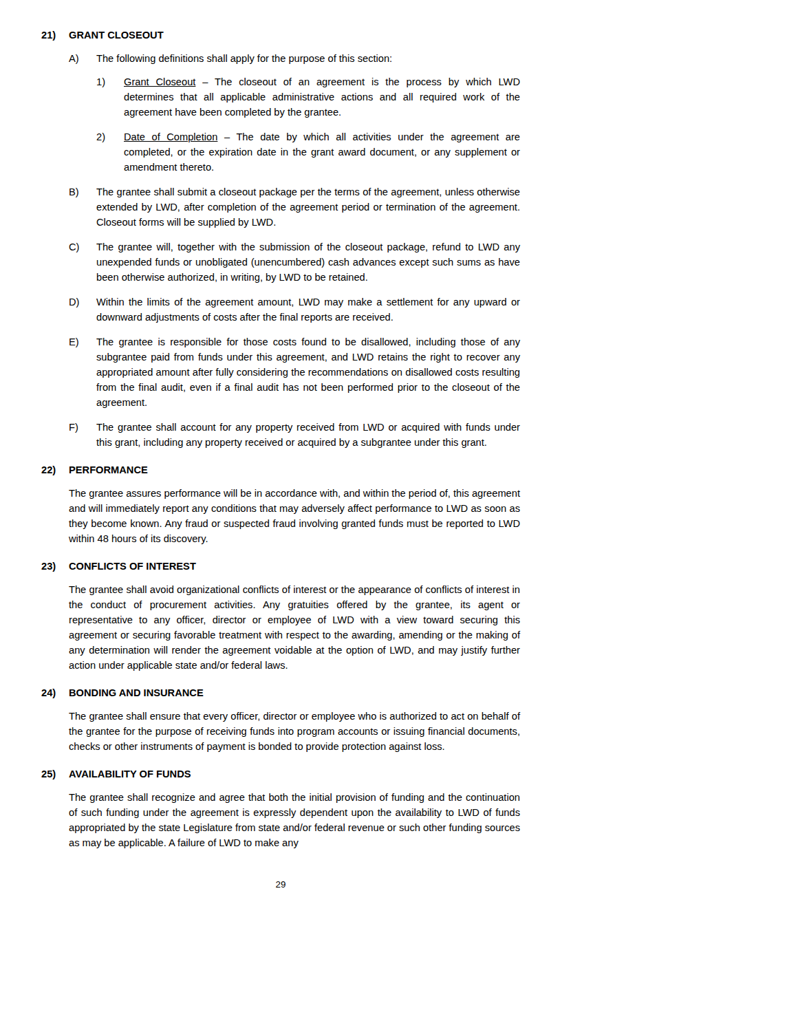Grant Closeout
The following definitions shall apply for the purpose of this section:
Grant Closeout – The closeout of an agreement is the process by which LWD determines that all applicable administrative actions and all required work of the agreement have been completed by the grantee.
Date of Completion – The date by which all activities under the agreement are completed, or the expiration date in the grant award document, or any supplement or amendment thereto.
The grantee shall submit a closeout package per the terms of the agreement, unless otherwise extended by LWD, after completion of the agreement period or termination of the agreement. Closeout forms will be supplied by LWD.
The grantee will, together with the submission of the closeout package, refund to LWD any unexpended funds or unobligated (unencumbered) cash advances except such sums as have been otherwise authorized, in writing, by LWD to be retained.
Within the limits of the agreement amount, LWD may make a settlement for any upward or downward adjustments of costs after the final reports are received.
The grantee is responsible for those costs found to be disallowed, including those of any subgrantee paid from funds under this agreement, and LWD retains the right to recover any appropriated amount after fully considering the recommendations on disallowed costs resulting from the final audit, even if a final audit has not been performed prior to the closeout of the agreement.
The grantee shall account for any property received from LWD or acquired with funds under this grant, including any property received or acquired by a subgrantee under this grant.
Performance
The grantee assures performance will be in accordance with, and within the period of, this agreement and will immediately report any conditions that may adversely affect performance to LWD as soon as they become known. Any fraud or suspected fraud involving granted funds must be reported to LWD within 48 hours of its discovery.
Conflicts of Interest
The grantee shall avoid organizational conflicts of interest or the appearance of conflicts of interest in the conduct of procurement activities. Any gratuities offered by the grantee, its agent or representative to any officer, director or employee of LWD with a view toward securing this agreement or securing favorable treatment with respect to the awarding, amending or the making of any determination will render the agreement voidable at the option of LWD, and may justify further action under applicable state and/or federal laws.
Bonding and Insurance
The grantee shall ensure that every officer, director or employee who is authorized to act on behalf of the grantee for the purpose of receiving funds into program accounts or issuing financial documents, checks or other instruments of payment is bonded to provide protection against loss.
Availability of Funds
The grantee shall recognize and agree that both the initial provision of funding and the continuation of such funding under the agreement is expressly dependent upon the availability to LWD of funds appropriated by the state Legislature from state and/or federal revenue or such other funding sources as may be applicable. A failure of LWD to make any
29